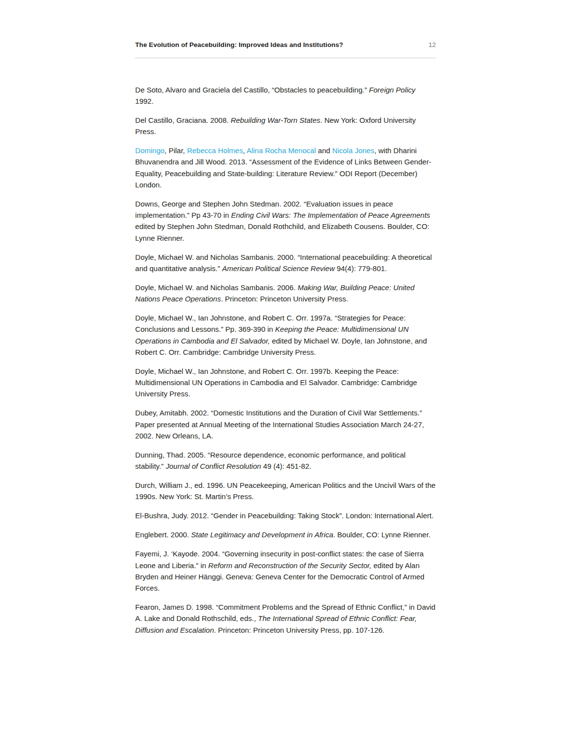The Evolution of Peacebuilding: Improved Ideas and Institutions?
12
De Soto, Alvaro and Graciela del Castillo, “Obstacles to peacebuilding.” Foreign Policy 1992.
Del Castillo, Graciana. 2008. Rebuilding War-Torn States. New York: Oxford University Press.
Domingo, Pilar, Rebecca Holmes, Alina Rocha Menocal and Nicola Jones, with Dharini Bhuvanendra and Jill Wood. 2013. “Assessment of the Evidence of Links Between Gender-Equality, Peacebuilding and State-building: Literature Review.” ODI Report (December) London.
Downs, George and Stephen John Stedman. 2002. “Evaluation issues in peace implementation.” Pp 43-70 in Ending Civil Wars: The Implementation of Peace Agreements edited by Stephen John Stedman, Donald Rothchild, and Elizabeth Cousens. Boulder, CO: Lynne Rienner.
Doyle, Michael W. and Nicholas Sambanis. 2000. “International peacebuilding: A theoretical and quantitative analysis.” American Political Science Review 94(4): 779-801.
Doyle, Michael W. and Nicholas Sambanis. 2006. Making War, Building Peace: United Nations Peace Operations. Princeton: Princeton University Press.
Doyle, Michael W., Ian Johnstone, and Robert C. Orr. 1997a. “Strategies for Peace: Conclusions and Lessons.” Pp. 369-390 in Keeping the Peace: Multidimensional UN Operations in Cambodia and El Salvador, edited by Michael W. Doyle, Ian Johnstone, and Robert C. Orr. Cambridge: Cambridge University Press.
Doyle, Michael W., Ian Johnstone, and Robert C. Orr. 1997b. Keeping the Peace: Multidimensional UN Operations in Cambodia and El Salvador. Cambridge: Cambridge University Press.
Dubey, Amitabh. 2002. “Domestic Institutions and the Duration of Civil War Settlements.” Paper presented at Annual Meeting of the International Studies Association March 24-27, 2002. New Orleans, LA.
Dunning, Thad. 2005. “Resource dependence, economic performance, and political stability.” Journal of Conflict Resolution 49 (4): 451-82.
Durch, William J., ed. 1996. UN Peacekeeping, American Politics and the Uncivil Wars of the 1990s. New York: St. Martin’s Press.
El-Bushra, Judy. 2012. “Gender in Peacebuilding: Taking Stock”. London: International Alert.
Englebert. 2000. State Legitimacy and Development in Africa. Boulder, CO: Lynne Rienner.
Fayemi, J. ‘Kayode. 2004. “Governing insecurity in post-conflict states: the case of Sierra Leone and Liberia.” in Reform and Reconstruction of the Security Sector, edited by Alan Bryden and Heiner Hänggi. Geneva: Geneva Center for the Democratic Control of Armed Forces.
Fearon, James D. 1998. “Commitment Problems and the Spread of Ethnic Conflict,” in David A. Lake and Donald Rothschild, eds., The International Spread of Ethnic Conflict: Fear, Diffusion and Escalation. Princeton: Princeton University Press, pp. 107-126.